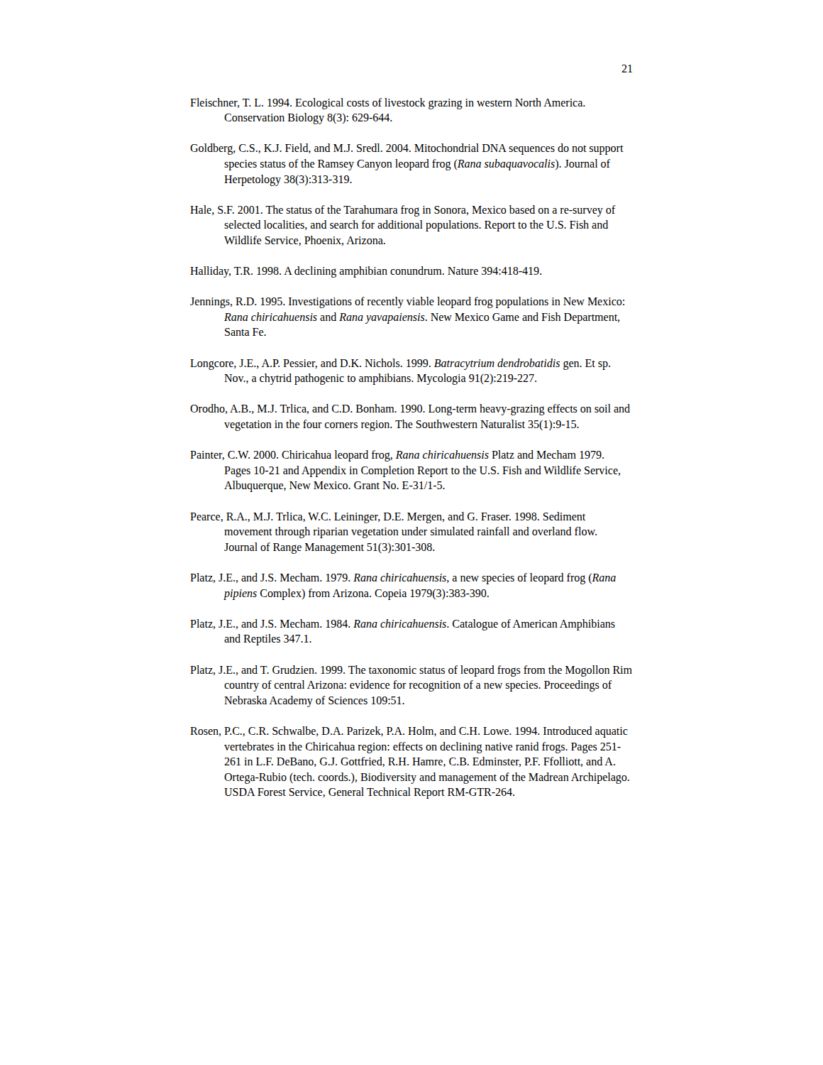21
Fleischner, T. L. 1994. Ecological costs of livestock grazing in western North America. Conservation Biology 8(3): 629-644.
Goldberg, C.S., K.J. Field, and M.J. Sredl. 2004. Mitochondrial DNA sequences do not support species status of the Ramsey Canyon leopard frog (Rana subaquavocalis). Journal of Herpetology 38(3):313-319.
Hale, S.F. 2001. The status of the Tarahumara frog in Sonora, Mexico based on a re-survey of selected localities, and search for additional populations. Report to the U.S. Fish and Wildlife Service, Phoenix, Arizona.
Halliday, T.R. 1998. A declining amphibian conundrum. Nature 394:418-419.
Jennings, R.D. 1995. Investigations of recently viable leopard frog populations in New Mexico: Rana chiricahuensis and Rana yavapaiensis. New Mexico Game and Fish Department, Santa Fe.
Longcore, J.E., A.P. Pessier, and D.K. Nichols. 1999. Batracytrium dendrobatidis gen. Et sp. Nov., a chytrid pathogenic to amphibians. Mycologia 91(2):219-227.
Orodho, A.B., M.J. Trlica, and C.D. Bonham. 1990. Long-term heavy-grazing effects on soil and vegetation in the four corners region. The Southwestern Naturalist 35(1):9-15.
Painter, C.W. 2000. Chiricahua leopard frog, Rana chiricahuensis Platz and Mecham 1979. Pages 10-21 and Appendix in Completion Report to the U.S. Fish and Wildlife Service, Albuquerque, New Mexico. Grant No. E-31/1-5.
Pearce, R.A., M.J. Trlica, W.C. Leininger, D.E. Mergen, and G. Fraser. 1998. Sediment movement through riparian vegetation under simulated rainfall and overland flow. Journal of Range Management 51(3):301-308.
Platz, J.E., and J.S. Mecham. 1979. Rana chiricahuensis, a new species of leopard frog (Rana pipiens Complex) from Arizona. Copeia 1979(3):383-390.
Platz, J.E., and J.S. Mecham. 1984. Rana chiricahuensis. Catalogue of American Amphibians and Reptiles 347.1.
Platz, J.E., and T. Grudzien. 1999. The taxonomic status of leopard frogs from the Mogollon Rim country of central Arizona: evidence for recognition of a new species. Proceedings of Nebraska Academy of Sciences 109:51.
Rosen, P.C., C.R. Schwalbe, D.A. Parizek, P.A. Holm, and C.H. Lowe. 1994. Introduced aquatic vertebrates in the Chiricahua region: effects on declining native ranid frogs. Pages 251-261 in L.F. DeBano, G.J. Gottfried, R.H. Hamre, C.B. Edminster, P.F. Ffolliott, and A. Ortega-Rubio (tech. coords.), Biodiversity and management of the Madrean Archipelago. USDA Forest Service, General Technical Report RM-GTR-264.